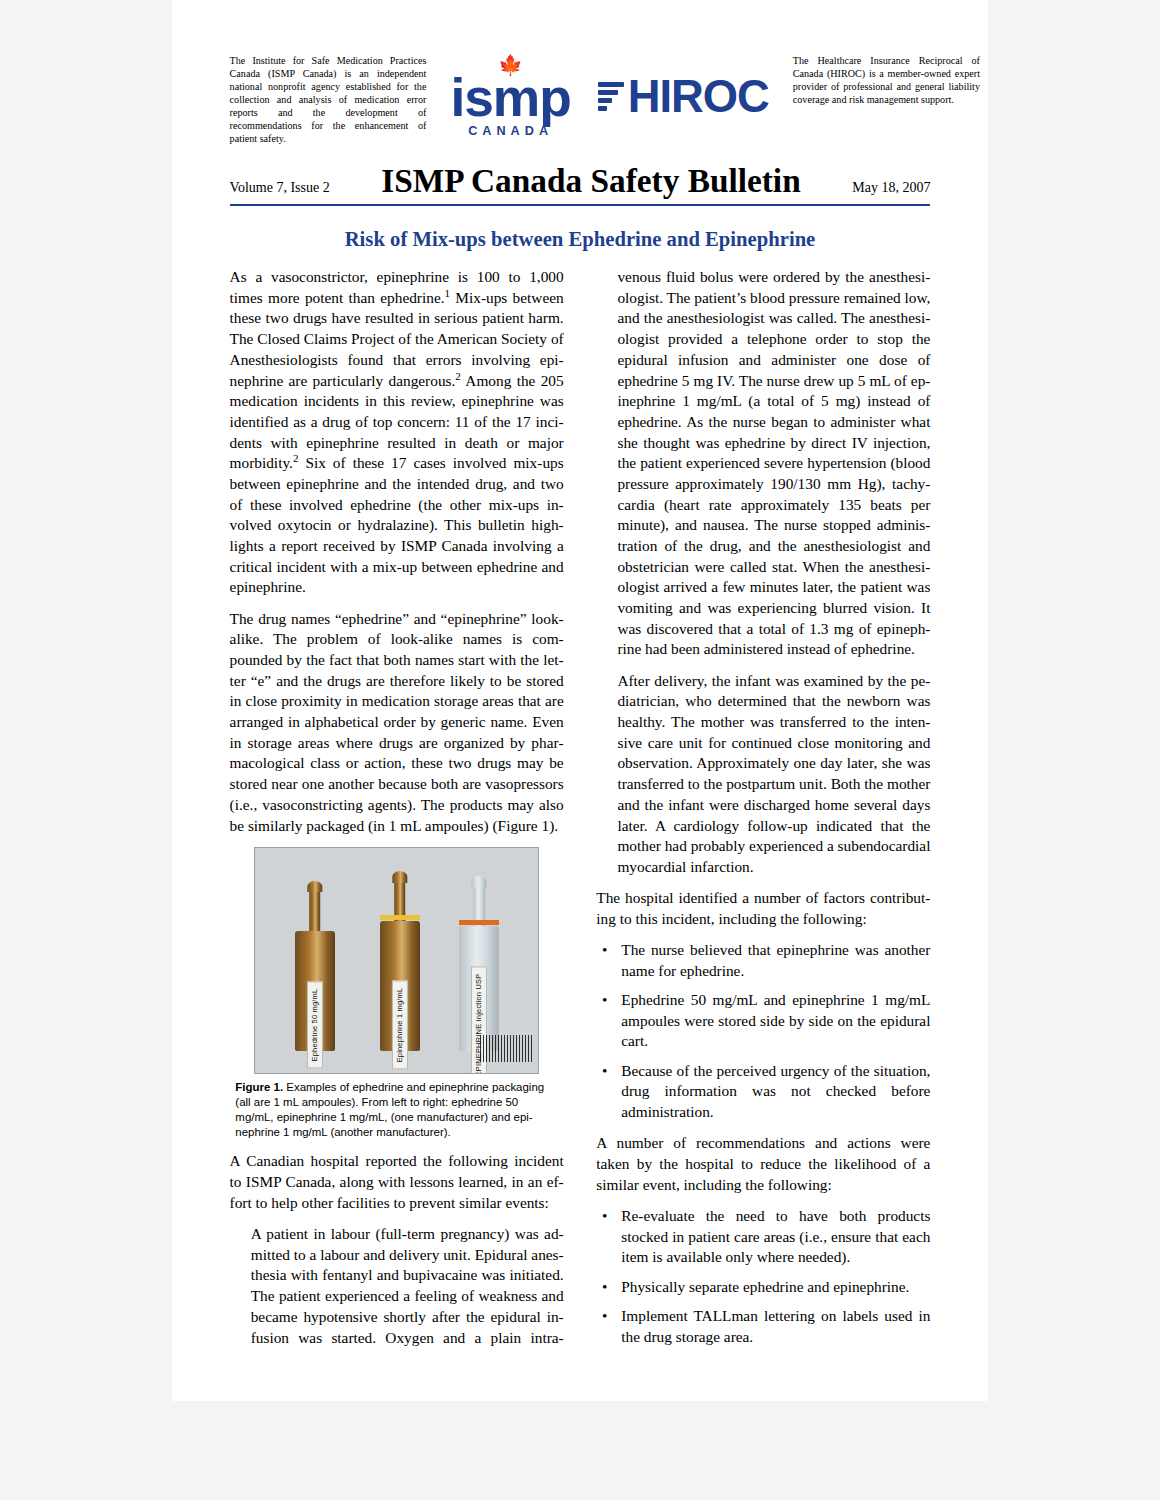The Institute for Safe Medication Practices Canada (ISMP Canada) is an independent national nonprofit agency established for the collection and analysis of medication error reports and the development of recommendations for the enhancement of patient safety.
🍁 ismp CANADA
HIROC
The Healthcare Insurance Reciprocal of Canada (HIROC) is a member-owned expert provider of professional and general liability coverage and risk management support.
Volume 7, Issue 2
ISMP Canada Safety Bulletin
May 18, 2007
Risk of Mix-ups between Ephedrine and Epinephrine
As a vasoconstrictor, epinephrine is 100 to 1,000 times more potent than ephedrine.1 Mix-ups between these two drugs have resulted in serious patient harm. The Closed Claims Project of the American Society of Anesthesiologists found that errors involving epinephrine are particularly dangerous.2 Among the 205 medication incidents in this review, epinephrine was identified as a drug of top concern: 11 of the 17 incidents with epinephrine resulted in death or major morbidity.2 Six of these 17 cases involved mix-ups between epinephrine and the intended drug, and two of these involved ephedrine (the other mix-ups involved oxytocin or hydralazine). This bulletin highlights a report received by ISMP Canada involving a critical incident with a mix-up between ephedrine and epinephrine.
The drug names “ephedrine” and “epinephrine” look-alike. The problem of look-alike names is compounded by the fact that both names start with the letter “e” and the drugs are therefore likely to be stored in close proximity in medication storage areas that are arranged in alphabetical order by generic name. Even in storage areas where drugs are organized by pharmacological class or action, these two drugs may be stored near one another because both are vasopressors (i.e., vasoconstricting agents). The products may also be similarly packaged (in 1 mL ampoules) (Figure 1).
Ephedrine 50 mg/mL
Epinephrine 1 mg/mL
EPINEPHRINE Injection USP
Figure 1. Examples of ephedrine and epinephrine packaging (all are 1 mL ampoules). From left to right: ephedrine 50 mg/mL, epinephrine 1 mg/mL, (one manufacturer) and epinephrine 1 mg/mL (another manufacturer).
A Canadian hospital reported the following incident to ISMP Canada, along with lessons learned, in an effort to help other facilities to prevent similar events:
A patient in labour (full-term pregnancy) was admitted to a labour and delivery unit. Epidural anesthesia with fentanyl and bupivacaine was initiated. The patient experienced a feeling of weakness and became hypotensive shortly after the epidural infusion was started. Oxygen and a plain intravenous fluid bolus were ordered by the anesthesiologist. The patient’s blood pressure remained low, and the anesthesiologist was called. The anesthesiologist provided a telephone order to stop the epidural infusion and administer one dose of ephedrine 5 mg IV. The nurse drew up 5 mL of epinephrine 1 mg/mL (a total of 5 mg) instead of ephedrine. As the nurse began to administer what she thought was ephedrine by direct IV injection, the patient experienced severe hypertension (blood pressure approximately 190/130 mm Hg), tachycardia (heart rate approximately 135 beats per minute), and nausea. The nurse stopped administration of the drug, and the anesthesiologist and obstetrician were called stat. When the anesthesiologist arrived a few minutes later, the patient was vomiting and was experiencing blurred vision. It was discovered that a total of 1.3 mg of epinephrine had been administered instead of ephedrine.
After delivery, the infant was examined by the pediatrician, who determined that the newborn was healthy. The mother was transferred to the intensive care unit for continued close monitoring and observation. Approximately one day later, she was transferred to the postpartum unit. Both the mother and the infant were discharged home several days later. A cardiology follow-up indicated that the mother had probably experienced a subendocardial myocardial infarction.
The hospital identified a number of factors contributing to this incident, including the following:
The nurse believed that epinephrine was another name for ephedrine.
Ephedrine 50 mg/mL and epinephrine 1 mg/mL ampoules were stored side by side on the epidural cart.
Because of the perceived urgency of the situation, drug information was not checked before administration.
A number of recommendations and actions were taken by the hospital to reduce the likelihood of a similar event, including the following:
Re-evaluate the need to have both products stocked in patient care areas (i.e., ensure that each item is available only where needed).
Physically separate ephedrine and epinephrine.
Implement TALLman lettering on labels used in the drug storage area.